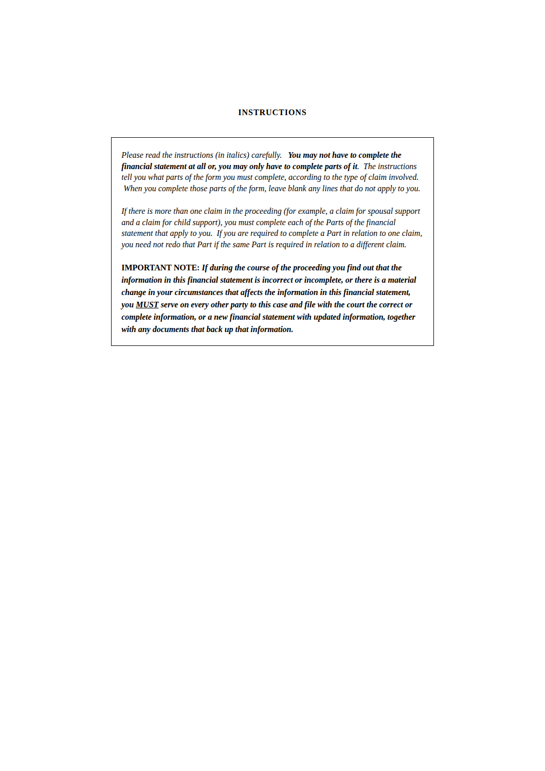INSTRUCTIONS
Please read the instructions (in italics) carefully. You may not have to complete the financial statement at all or, you may only have to complete parts of it. The instructions tell you what parts of the form you must complete, according to the type of claim involved. When you complete those parts of the form, leave blank any lines that do not apply to you.
If there is more than one claim in the proceeding (for example, a claim for spousal support and a claim for child support), you must complete each of the Parts of the financial statement that apply to you. If you are required to complete a Part in relation to one claim, you need not redo that Part if the same Part is required in relation to a different claim.
IMPORTANT NOTE: If during the course of the proceeding you find out that the information in this financial statement is incorrect or incomplete, or there is a material change in your circumstances that affects the information in this financial statement, you MUST serve on every other party to this case and file with the court the correct or complete information, or a new financial statement with updated information, together with any documents that back up that information.